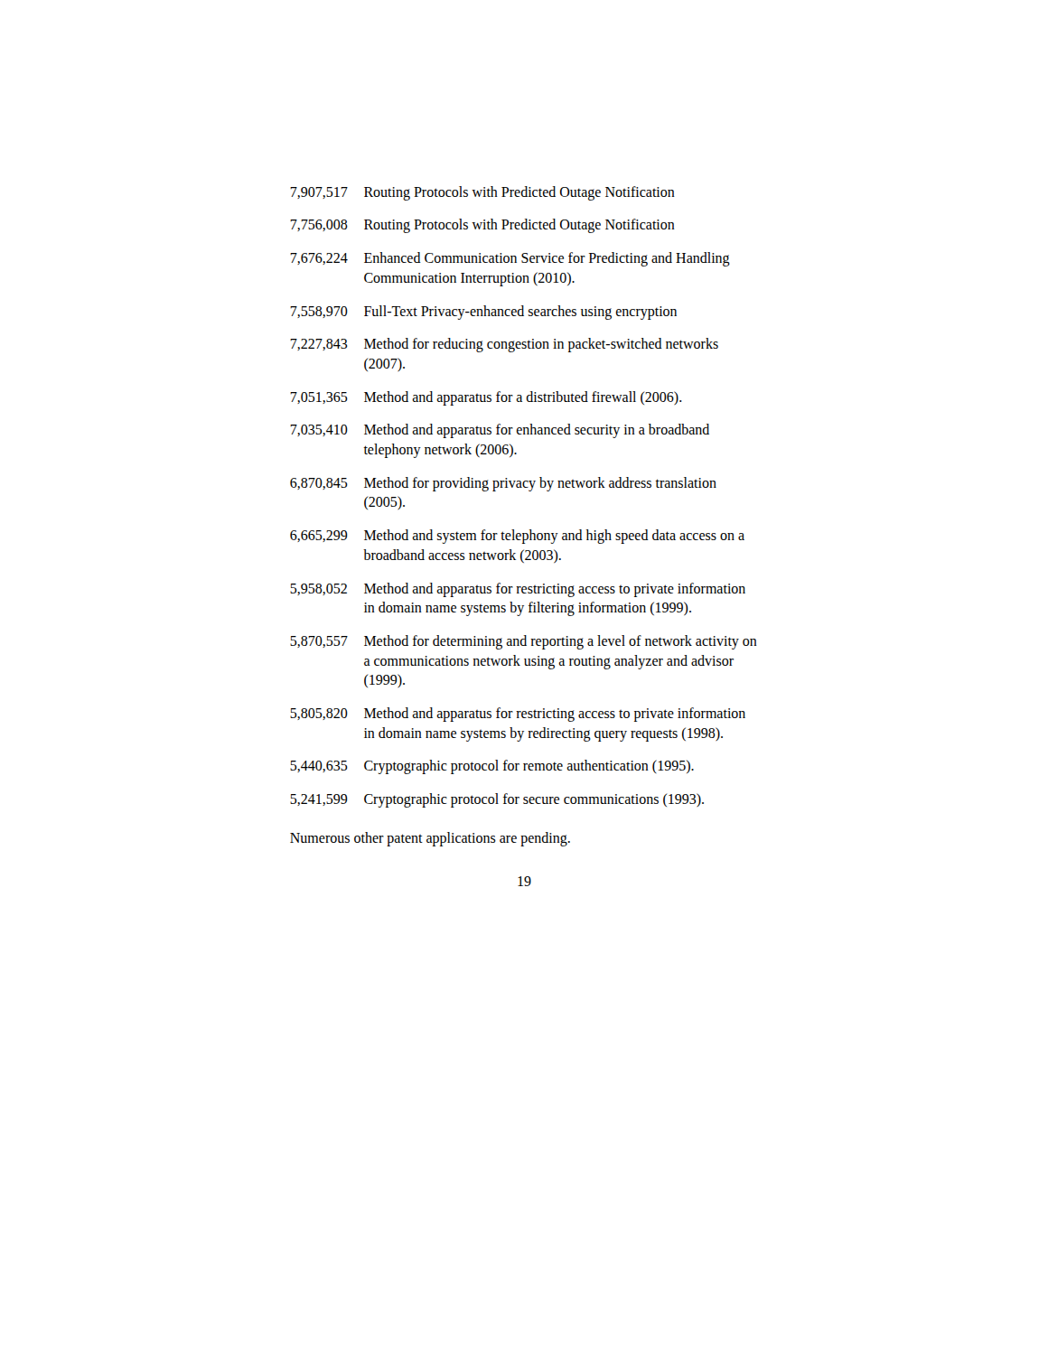7,907,517
Routing Protocols with Predicted Outage Notification
7,756,008
Routing Protocols with Predicted Outage Notification
7,676,224
Enhanced Communication Service for Predicting and Handling Communication Interruption (2010).
7,558,970
Full-Text Privacy-enhanced searches using encryption
7,227,843
Method for reducing congestion in packet-switched networks (2007).
7,051,365
Method and apparatus for a distributed firewall (2006).
7,035,410
Method and apparatus for enhanced security in a broadband telephony network (2006).
6,870,845
Method for providing privacy by network address translation (2005).
6,665,299
Method and system for telephony and high speed data access on a broadband access network (2003).
5,958,052
Method and apparatus for restricting access to private information in domain name systems by filtering information (1999).
5,870,557
Method for determining and reporting a level of network activity on a communications network using a routing analyzer and advisor (1999).
5,805,820
Method and apparatus for restricting access to private information in domain name systems by redirecting query requests (1998).
5,440,635
Cryptographic protocol for remote authentication (1995).
5,241,599
Cryptographic protocol for secure communications (1993).
Numerous other patent applications are pending.
19